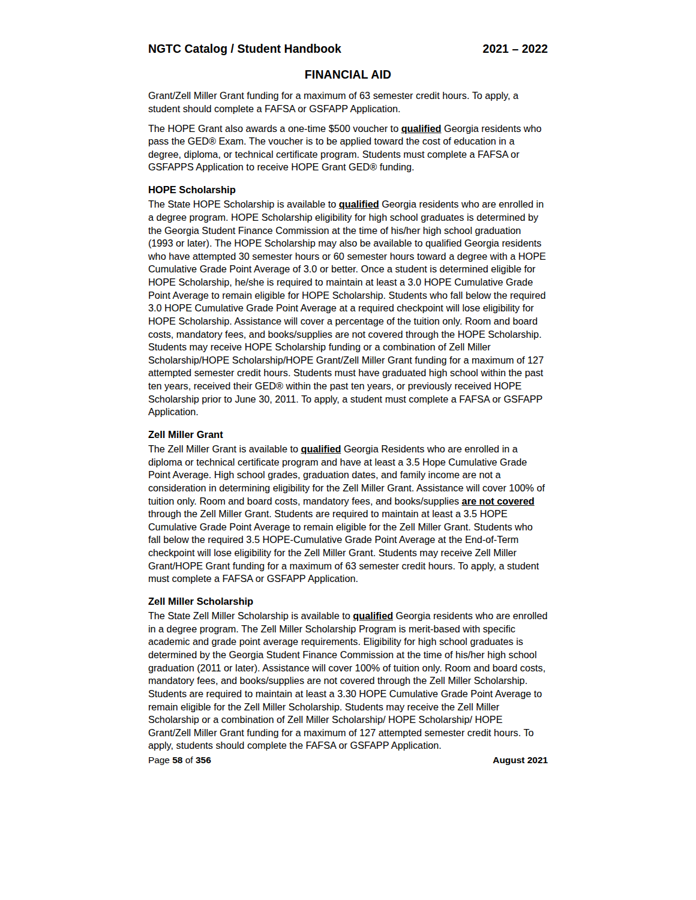NGTC Catalog / Student Handbook 2021 – 2022
FINANCIAL AID
Grant/Zell Miller Grant funding for a maximum of 63 semester credit hours. To apply, a student should complete a FAFSA or GSFAPP Application.
The HOPE Grant also awards a one-time $500 voucher to qualified Georgia residents who pass the GED® Exam. The voucher is to be applied toward the cost of education in a degree, diploma, or technical certificate program. Students must complete a FAFSA or GSFAPPS Application to receive HOPE Grant GED® funding.
HOPE Scholarship
The State HOPE Scholarship is available to qualified Georgia residents who are enrolled in a degree program. HOPE Scholarship eligibility for high school graduates is determined by the Georgia Student Finance Commission at the time of his/her high school graduation (1993 or later). The HOPE Scholarship may also be available to qualified Georgia residents who have attempted 30 semester hours or 60 semester hours toward a degree with a HOPE Cumulative Grade Point Average of 3.0 or better. Once a student is determined eligible for HOPE Scholarship, he/she is required to maintain at least a 3.0 HOPE Cumulative Grade Point Average to remain eligible for HOPE Scholarship. Students who fall below the required 3.0 HOPE Cumulative Grade Point Average at a required checkpoint will lose eligibility for HOPE Scholarship. Assistance will cover a percentage of the tuition only. Room and board costs, mandatory fees, and books/supplies are not covered through the HOPE Scholarship. Students may receive HOPE Scholarship funding or a combination of Zell Miller Scholarship/HOPE Scholarship/HOPE Grant/Zell Miller Grant funding for a maximum of 127 attempted semester credit hours. Students must have graduated high school within the past ten years, received their GED® within the past ten years, or previously received HOPE Scholarship prior to June 30, 2011. To apply, a student must complete a FAFSA or GSFAPP Application.
Zell Miller Grant
The Zell Miller Grant is available to qualified Georgia Residents who are enrolled in a diploma or technical certificate program and have at least a 3.5 Hope Cumulative Grade Point Average. High school grades, graduation dates, and family income are not a consideration in determining eligibility for the Zell Miller Grant. Assistance will cover 100% of tuition only. Room and board costs, mandatory fees, and books/supplies are not covered through the Zell Miller Grant. Students are required to maintain at least a 3.5 HOPE Cumulative Grade Point Average to remain eligible for the Zell Miller Grant. Students who fall below the required 3.5 HOPE-Cumulative Grade Point Average at the End-of-Term checkpoint will lose eligibility for the Zell Miller Grant. Students may receive Zell Miller Grant/HOPE Grant funding for a maximum of 63 semester credit hours. To apply, a student must complete a FAFSA or GSFAPP Application.
Zell Miller Scholarship
The State Zell Miller Scholarship is available to qualified Georgia residents who are enrolled in a degree program. The Zell Miller Scholarship Program is merit-based with specific academic and grade point average requirements. Eligibility for high school graduates is determined by the Georgia Student Finance Commission at the time of his/her high school graduation (2011 or later). Assistance will cover 100% of tuition only. Room and board costs, mandatory fees, and books/supplies are not covered through the Zell Miller Scholarship. Students are required to maintain at least a 3.30 HOPE Cumulative Grade Point Average to remain eligible for the Zell Miller Scholarship. Students may receive the Zell Miller Scholarship or a combination of Zell Miller Scholarship/ HOPE Scholarship/ HOPE Grant/Zell Miller Grant funding for a maximum of 127 attempted semester credit hours. To apply, students should complete the FAFSA or GSFAPP Application.
Page 58 of 356 August 2021